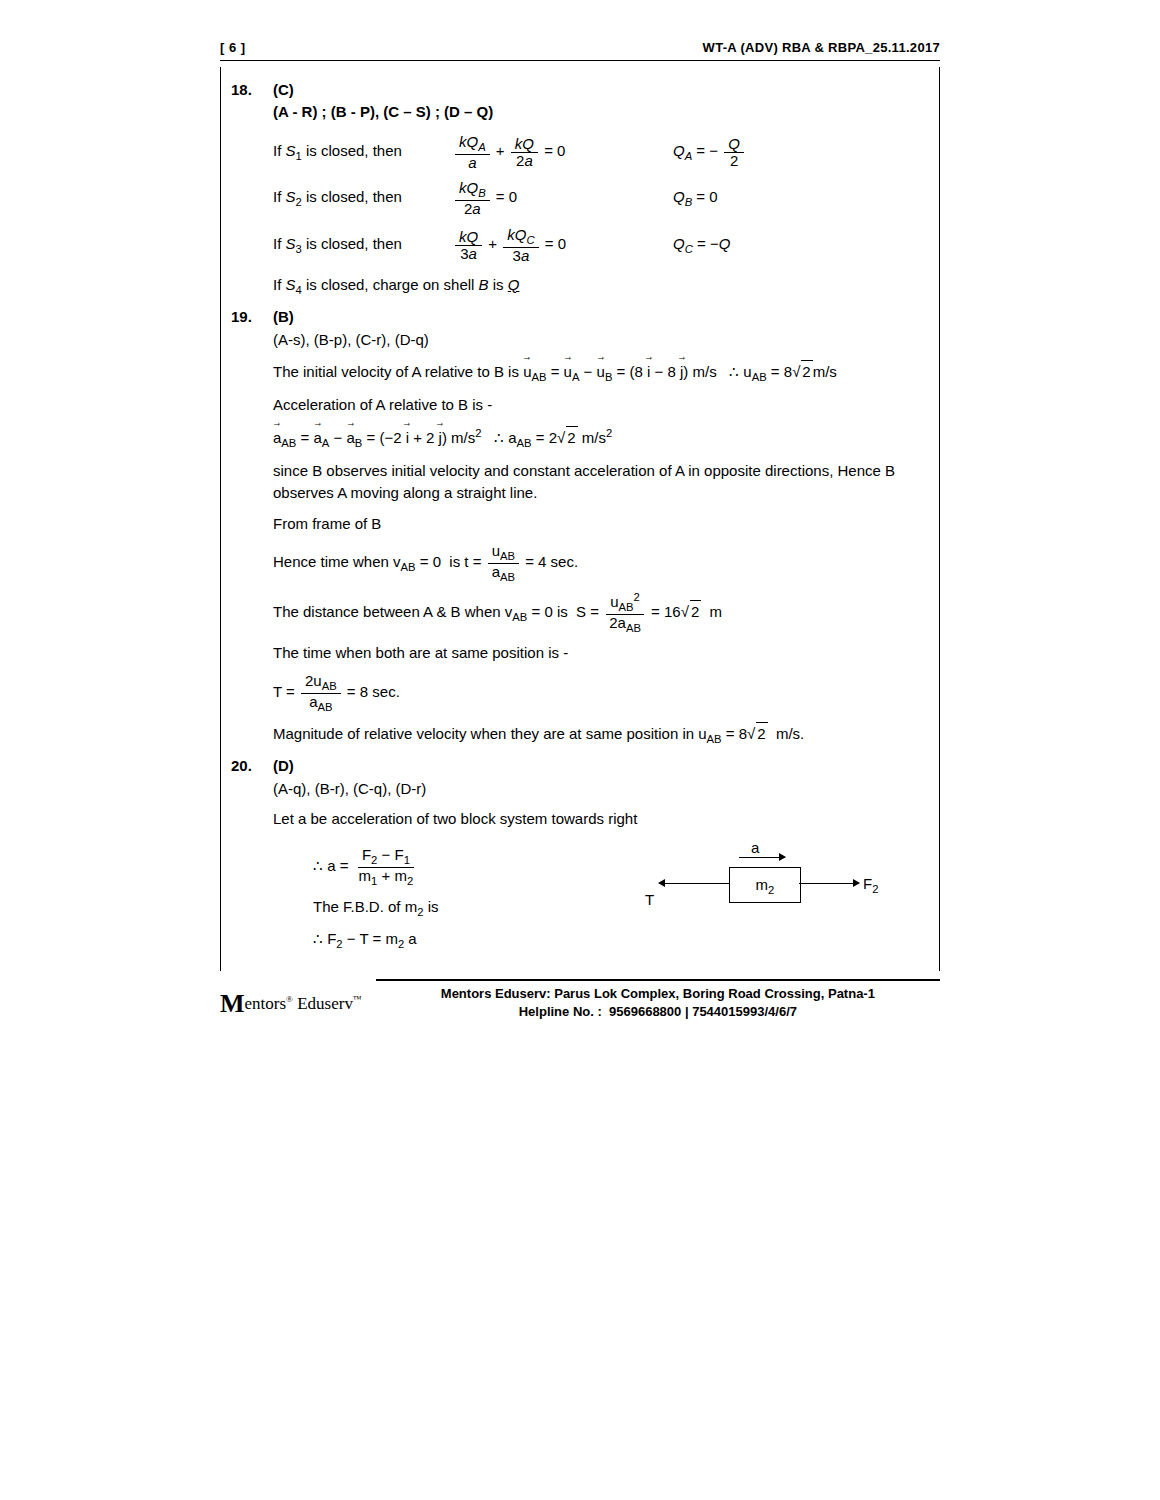[ 6 ]
WT-A (ADV) RBA & RBPA_25.11.2017
18.
(C)
(A - R) ; (B - P), (C – S) ; (D – Q)
If S 1 is closed, then kQA a + kQ 2a = 0 QA = − Q 2
If S 2 is closed, then kQB 2a = 0 QB = 0
If S 3 is closed, then kQ 3a + kQC 3a = 0 QC = −Q
If S 4 is closed, charge on shell B is Q
19.
(B)
(A-s), (B-p), (C-r), (D-q)
The initial velocity of A relative to B is uAB = uA − uB = (8 i − 8 j) m/s ∴ uAB = 8√2m/s
Acceleration of A relative to B is -
aAB = aA − aB = (−2 i + 2 j) m/s2 ∴ aAB = 2√2 m/s2
since B observes initial velocity and constant acceleration of A in opposite directions, Hence B observes A moving along a straight line.
From frame of B
Hence time when vAB = 0 is t = uAB aAB = 4 sec.
The distance between A & B when vAB = 0 is S = uAB 22aAB = 16√2 m
The time when both are at same position is -
T = 2uAB aAB = 8 sec.
Magnitude of relative velocity when they are at same position in uAB = 8√2 m/s.
20.
(D)
(A-q), (B-r), (C-q), (D-r)
Let a be acceleration of two block system towards right
∴ a = F2 − F1 m1 + m2
The F.B.D. of m2 is
∴ F2 − T = m2 a
a
m2
F2
T
Mentors® Eduserv™
Mentors Eduserv: Parus Lok Complex, Boring Road Crossing, Patna-1
Helpline No. : 9569668800 | 7544015993/4/6/7